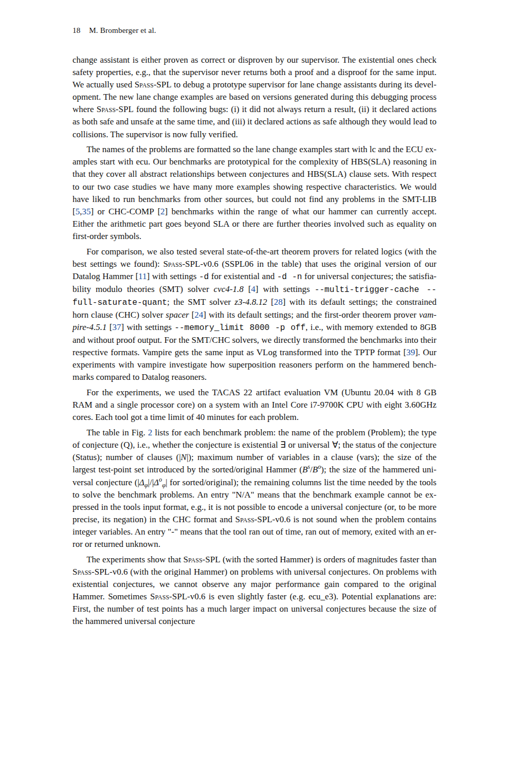18 M. Bromberger et al.
change assistant is either proven as correct or disproven by our supervisor. The existential ones check safety properties, e.g., that the supervisor never returns both a proof and a disproof for the same input. We actually used Spass-SPL to debug a prototype supervisor for lane change assistants during its development. The new lane change examples are based on versions generated during this debugging process where Spass-SPL found the following bugs: (i) it did not always return a result, (ii) it declared actions as both safe and unsafe at the same time, and (iii) it declared actions as safe although they would lead to collisions. The supervisor is now fully verified.
The names of the problems are formatted so the lane change examples start with lc and the ECU examples start with ecu. Our benchmarks are prototypical for the complexity of HBS(SLA) reasoning in that they cover all abstract relationships between conjectures and HBS(SLA) clause sets. With respect to our two case studies we have many more examples showing respective characteristics. We would have liked to run benchmarks from other sources, but could not find any problems in the SMT-LIB [5,35] or CHC-COMP [2] benchmarks within the range of what our hammer can currently accept. Either the arithmetic part goes beyond SLA or there are further theories involved such as equality on first-order symbols.
For comparison, we also tested several state-of-the-art theorem provers for related logics (with the best settings we found): Spass-SPL-v0.6 (SSPL06 in the table) that uses the original version of our Datalog Hammer [11] with settings -d for existential and -d -n for universal conjectures; the satisfiability modulo theories (SMT) solver cvc4-1.8 [4] with settings --multi-trigger-cache --full-saturate-quant; the SMT solver z3-4.8.12 [28] with its default settings; the constrained horn clause (CHC) solver spacer [24] with its default settings; and the first-order theorem prover vampire-4.5.1 [37] with settings --memory_limit 8000 -p off, i.e., with memory extended to 8GB and without proof output. For the SMT/CHC solvers, we directly transformed the benchmarks into their respective formats. Vampire gets the same input as VLog transformed into the TPTP format [39]. Our experiments with vampire investigate how superposition reasoners perform on the hammered benchmarks compared to Datalog reasoners.
For the experiments, we used the TACAS 22 artifact evaluation VM (Ubuntu 20.04 with 8 GB RAM and a single processor core) on a system with an Intel Core i7-9700K CPU with eight 3.60GHz cores. Each tool got a time limit of 40 minutes for each problem.
The table in Fig. 2 lists for each benchmark problem: the name of the problem (Problem); the type of conjecture (Q), i.e., whether the conjecture is existential ∃ or universal ∀; the status of the conjecture (Status); number of clauses (|N|); maximum number of variables in a clause (vars); the size of the largest test-point set introduced by the sorted/original Hammer (Bs/Bo); the size of the hammered universal conjecture (|Δφ|/|Δoφ| for sorted/original); the remaining columns list the time needed by the tools to solve the benchmark problems. An entry "N/A" means that the benchmark example cannot be expressed in the tools input format, e.g., it is not possible to encode a universal conjecture (or, to be more precise, its negation) in the CHC format and Spass-SPL-v0.6 is not sound when the problem contains integer variables. An entry "-" means that the tool ran out of time, ran out of memory, exited with an error or returned unknown.
The experiments show that Spass-SPL (with the sorted Hammer) is orders of magnitudes faster than Spass-SPL-v0.6 (with the original Hammer) on problems with universal conjectures. On problems with existential conjectures, we cannot observe any major performance gain compared to the original Hammer. Sometimes Spass-SPL-v0.6 is even slightly faster (e.g. ecu_e3). Potential explanations are: First, the number of test points has a much larger impact on universal conjectures because the size of the hammered universal conjecture